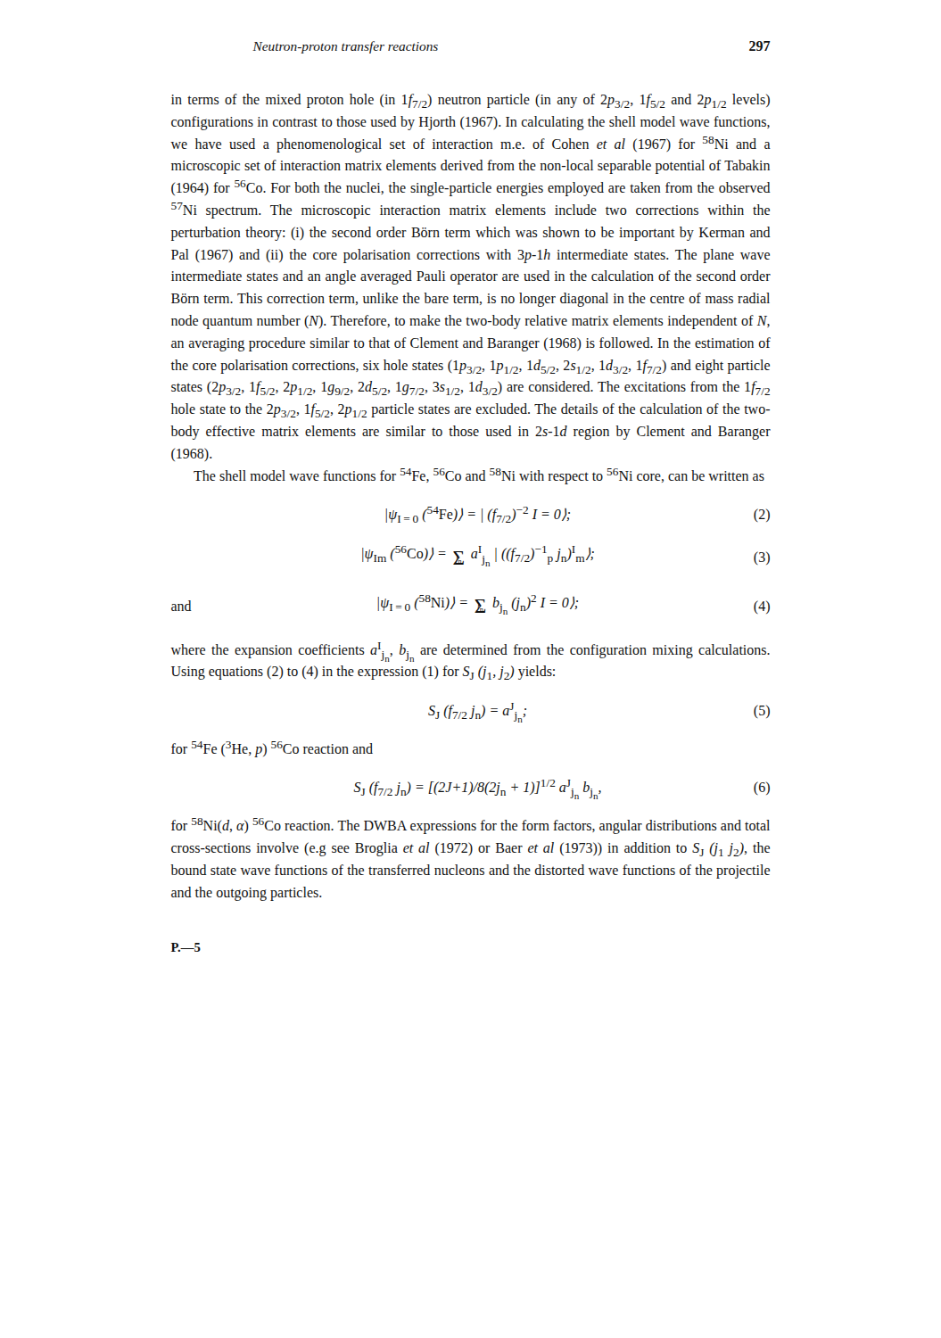Neutron-proton transfer reactions 297
in terms of the mixed proton hole (in 1f7/2) neutron particle (in any of 2p3/2, 1f5/2 and 2p1/2 levels) configurations in contrast to those used by Hjorth (1967). In calculating the shell model wave functions, we have used a phenomenological set of interaction m.e. of Cohen et al (1967) for 58Ni and a microscopic set of interaction matrix elements derived from the non-local separable potential of Tabakin (1964) for 56Co. For both the nuclei, the single-particle energies employed are taken from the observed 57Ni spectrum. The microscopic interaction matrix elements include two corrections within the perturbation theory: (i) the second order Börn term which was shown to be important by Kerman and Pal (1967) and (ii) the core polarisation corrections with 3p-1h intermediate states. The plane wave intermediate states and an angle averaged Pauli operator are used in the calculation of the second order Börn term. This correction term, unlike the bare term, is no longer diagonal in the centre of mass radial node quantum number (N). Therefore, to make the two-body relative matrix elements independent of N, an averaging procedure similar to that of Clement and Baranger (1968) is followed. In the estimation of the core polarisation corrections, six hole states (1p3/2, 1p1/2, 1d5/2, 2s1/2, 1d3/2, 1f7/2) and eight particle states (2p3/2, 1f5/2, 2p1/2, 1g9/2, 2d5/2, 1g7/2, 3s1/2, 1d3/2) are considered. The excitations from the 1f7/2 hole state to the 2p3/2, 1f5/2, 2p1/2 particle states are excluded. The details of the calculation of the two-body effective matrix elements are similar to those used in 2s-1d region by Clement and Baranger (1968).
The shell model wave functions for 54Fe, 56Co and 58Ni with respect to 56Ni core, can be written as
|ψI = 0 (54Fe)⟩ = | (f7/2)−2 I = 0⟩;
(2)
|ψIm (56Co)⟩ = Σjn aIjn | ((f7/2)−1p jn)Im⟩;
(3)
and
|ψI = 0 (58Ni)⟩ = Σjn bjn (jn)2 I = 0⟩;
(4)
where the expansion coefficients aIjn, bjn are determined from the configuration mixing calculations. Using equations (2) to (4) in the expression (1) for SJ (j1, j2) yields:
SJ (f7/2 jn) = aJjn;
(5)
for 54Fe (3He, p) 56Co reaction and
SJ (f7/2 jn) = [(2J+1)/8(2jn + 1)]1/2 aJjn bjn,
(6)
for 58Ni(d, α) 56Co reaction. The DWBA expressions for the form factors, angular distributions and total cross-sections involve (e.g see Broglia et al (1972) or Baer et al (1973)) in addition to SJ (j1 j2), the bound state wave functions of the transferred nucleons and the distorted wave functions of the projectile and the outgoing particles.
P.—5